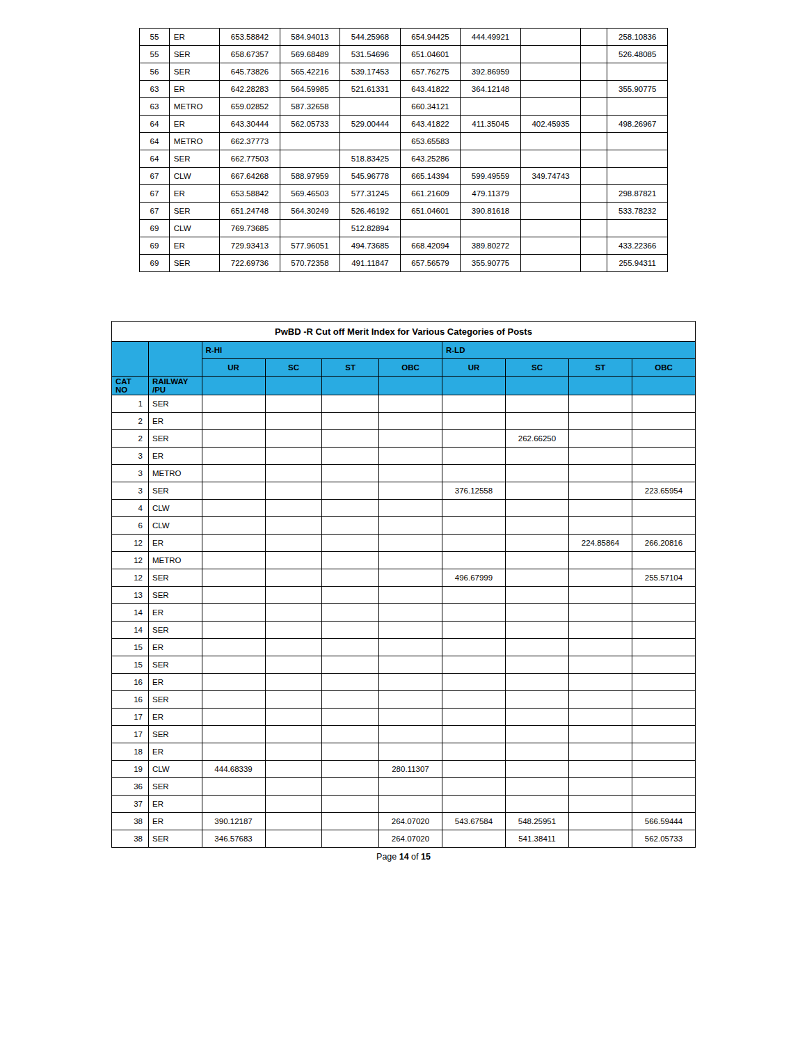| 55 | ER | 653.58842 | 584.94013 | 544.25968 | 654.94425 | 444.49921 | | | 258.10836 |
| 55 | SER | 658.67357 | 569.68489 | 531.54696 | 651.04601 | | | | 526.48085 |
| 56 | SER | 645.73826 | 565.42216 | 539.17453 | 657.76275 | 392.86959 | | | |
| 63 | ER | 642.28283 | 564.59985 | 521.61331 | 643.41822 | 364.12148 | | | 355.90775 |
| 63 | METRO | 659.02852 | 587.32658 | | 660.34121 | | | | |
| 64 | ER | 643.30444 | 562.05733 | 529.00444 | 643.41822 | 411.35045 | 402.45935 | | 498.26967 |
| 64 | METRO | 662.37773 | | | 653.65583 | | | | |
| 64 | SER | 662.77503 | | 518.83425 | 643.25286 | | | | |
| 67 | CLW | 667.64268 | 588.97959 | 545.96778 | 665.14394 | 599.49559 | 349.74743 | | |
| 67 | ER | 653.58842 | 569.46503 | 577.31245 | 661.21609 | 479.11379 | | | 298.87821 |
| 67 | SER | 651.24748 | 564.30249 | 526.46192 | 651.04601 | 390.81618 | | | 533.78232 |
| 69 | CLW | 769.73685 | | 512.82894 | | | | | |
| 69 | ER | 729.93413 | 577.96051 | 494.73685 | 668.42094 | 389.80272 | | | 433.22366 |
| 69 | SER | 722.69736 | 570.72358 | 491.11847 | 657.56579 | 355.90775 | | | 255.94311 |
| PwBD -R Cut off Merit Index for Various Categories of Posts |
| | | R-HI | R-LD |
| UR | SC | ST | OBC | UR | SC | ST | OBC |
| CAT NO | RAILWAY /PU | | | | | | | | |
| 1 | SER | | | | | | | | |
| 2 | ER | | | | | | | | |
| 2 | SER | | | | | | 262.66250 | | |
| 3 | ER | | | | | | | | |
| 3 | METRO | | | | | | | | |
| 3 | SER | | | | | 376.12558 | | | 223.65954 |
| 4 | CLW | | | | | | | | |
| 6 | CLW | | | | | | | | |
| 12 | ER | | | | | | | 224.85864 | 266.20816 |
| 12 | METRO | | | | | | | | |
| 12 | SER | | | | | 496.67999 | | | 255.57104 |
| 13 | SER | | | | | | | | |
| 14 | ER | | | | | | | | |
| 14 | SER | | | | | | | | |
| 15 | ER | | | | | | | | |
| 15 | SER | | | | | | | | |
| 16 | ER | | | | | | | | |
| 16 | SER | | | | | | | | |
| 17 | ER | | | | | | | | |
| 17 | SER | | | | | | | | |
| 18 | ER | | | | | | | | |
| 19 | CLW | 444.68339 | | | 280.11307 | | | | |
| 36 | SER | | | | | | | | |
| 37 | ER | | | | | | | | |
| 38 | ER | 390.12187 | | | 264.07020 | 543.67584 | 548.25951 | | 566.59444 |
| 38 | SER | 346.57683 | | | 264.07020 | | 541.38411 | | 562.05733 |
Page 14 of 15